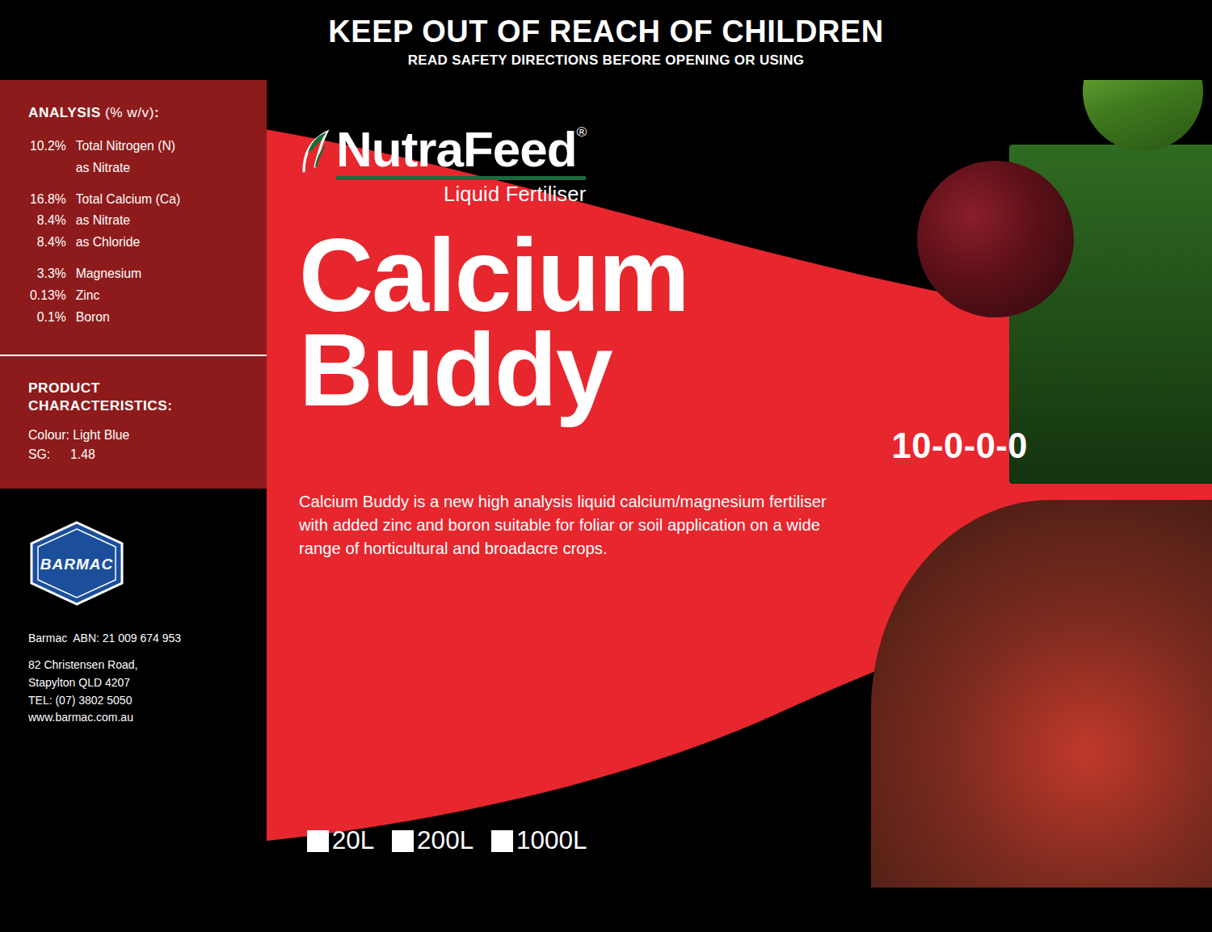Keep out of reach of children
Read safety directions before opening or using
ANALYSIS (% w/v):
| 10.2% | Total Nitrogen (N) |
| | as Nitrate |
| 16.8% | Total Calcium (Ca) |
| 8.4% | as Nitrate |
| 8.4% | as Chloride |
| 3.3% | Magnesium |
| 0.13% | Zinc |
| 0.1% | Boron |
PRODUCT
CHARACTERISTICS:
Colour: Light Blue
SG: 1.48
BARMAC
Barmac ABN: 21 009 674 953
82 Christensen Road,
Stapylton QLD 4207
TEL: (07) 3802 5050
www.barmac.com.au
NutraFeed®
Liquid Fertiliser
Calcium
Buddy
10-0-0-0
Calcium Buddy is a new high analysis liquid calcium/magnesium fertiliser with added zinc and boron suitable for foliar or soil application on a wide range of horticultural and broadacre crops.
20L 200L 1000L